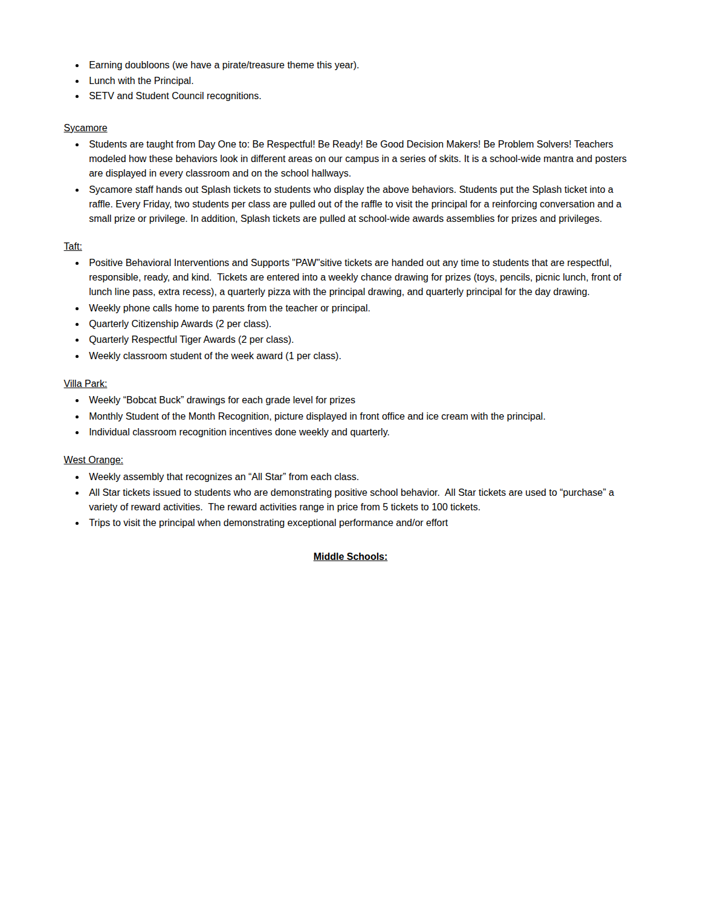Earning doubloons (we have a pirate/treasure theme this year).
Lunch with the Principal.
SETV and Student Council recognitions.
Sycamore
Students are taught from Day One to: Be Respectful! Be Ready! Be Good Decision Makers! Be Problem Solvers! Teachers modeled how these behaviors look in different areas on our campus in a series of skits. It is a school-wide mantra and posters are displayed in every classroom and on the school hallways.
Sycamore staff hands out Splash tickets to students who display the above behaviors. Students put the Splash ticket into a raffle. Every Friday, two students per class are pulled out of the raffle to visit the principal for a reinforcing conversation and a small prize or privilege. In addition, Splash tickets are pulled at school-wide awards assemblies for prizes and privileges.
Taft:
Positive Behavioral Interventions and Supports "PAW"sitive tickets are handed out any time to students that are respectful, responsible, ready, and kind. Tickets are entered into a weekly chance drawing for prizes (toys, pencils, picnic lunch, front of lunch line pass, extra recess), a quarterly pizza with the principal drawing, and quarterly principal for the day drawing.
Weekly phone calls home to parents from the teacher or principal.
Quarterly Citizenship Awards (2 per class).
Quarterly Respectful Tiger Awards (2 per class).
Weekly classroom student of the week award (1 per class).
Villa Park:
Weekly “Bobcat Buck” drawings for each grade level for prizes
Monthly Student of the Month Recognition, picture displayed in front office and ice cream with the principal.
Individual classroom recognition incentives done weekly and quarterly.
West Orange:
Weekly assembly that recognizes an “All Star” from each class.
All Star tickets issued to students who are demonstrating positive school behavior. All Star tickets are used to “purchase” a variety of reward activities. The reward activities range in price from 5 tickets to 100 tickets.
Trips to visit the principal when demonstrating exceptional performance and/or effort
Middle Schools: